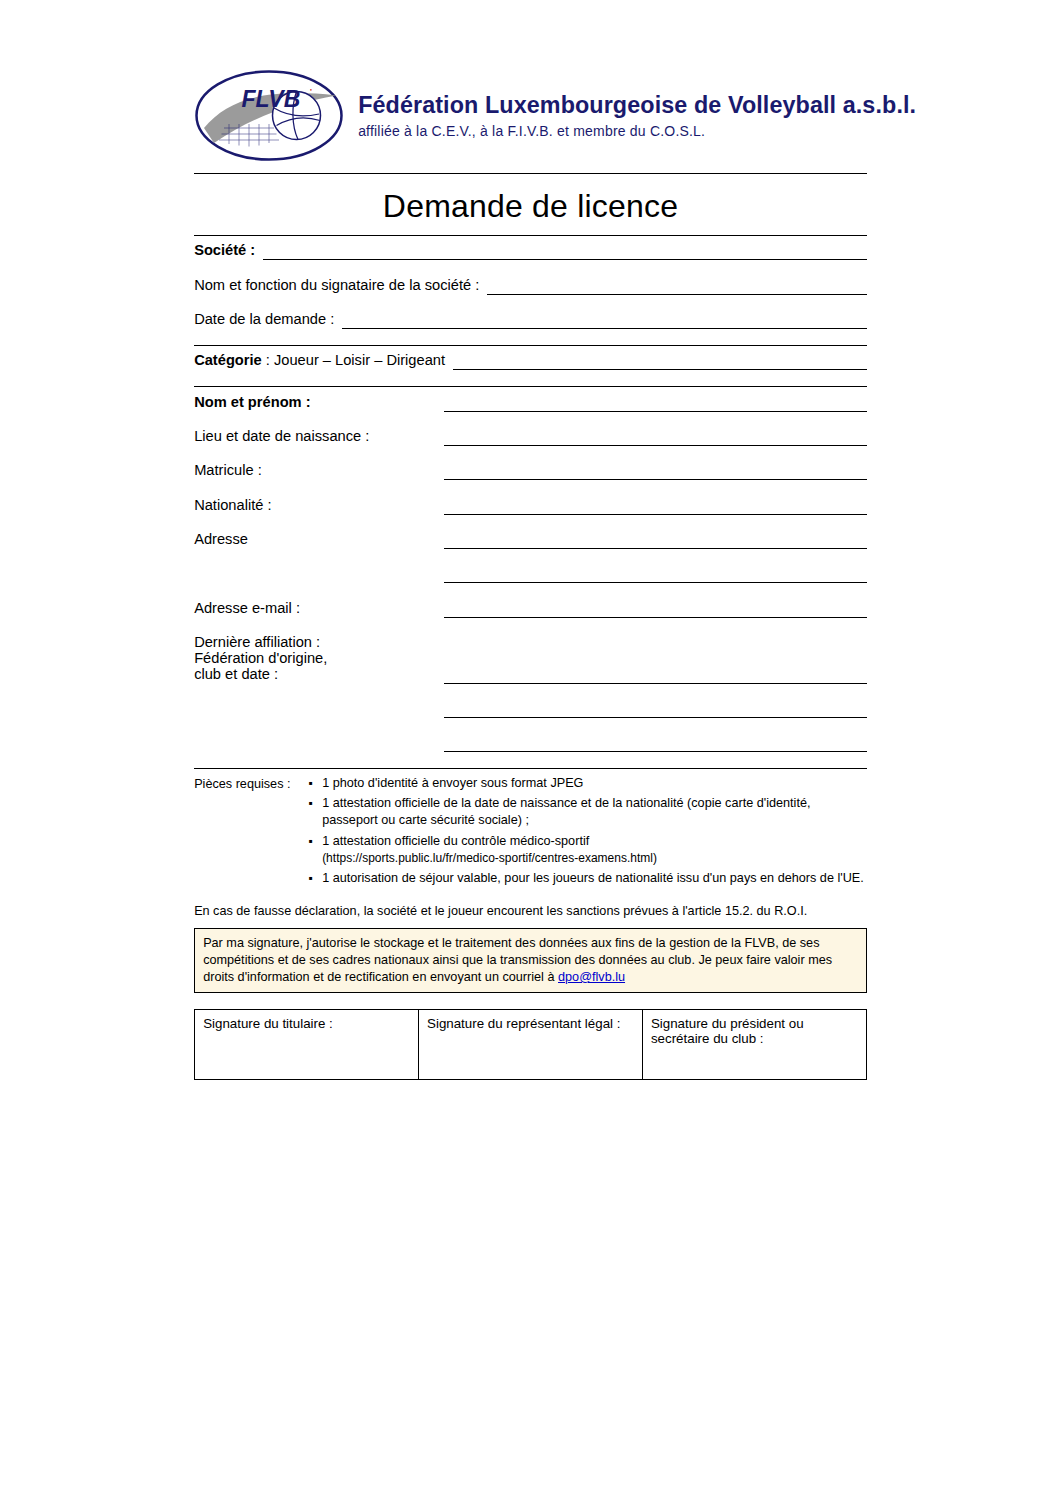FLVB '
Fédération Luxembourgeoise de Volleyball a.s.b.l.
affiliée à la C.E.V., à la F.I.V.B. et membre du C.O.S.L.
Demande de licence
Société :
Nom et fonction du signataire de la société :
Date de la demande :
Catégorie : Joueur – Loisir – Dirigeant
Nom et prénom :
Lieu et date de naissance :
Matricule :
Nationalité :
Adresse
Adresse e-mail :
Dernière affiliation :
Fédération d'origine,
club et date :
Pièces requises :
1 photo d'identité à envoyer sous format JPEG
1 attestation officielle de la date de naissance et de la nationalité (copie carte d'identité, passeport ou carte sécurité sociale) ;
1 attestation officielle du contrôle médico-sportif
(https://sports.public.lu/fr/medico-sportif/centres-examens.html)
1 autorisation de séjour valable, pour les joueurs de nationalité issu d'un pays en dehors de l'UE.
En cas de fausse déclaration, la société et le joueur encourent les sanctions prévues à l'article 15.2. du R.O.I.
Par ma signature, j'autorise le stockage et le traitement des données aux fins de la gestion de la FLVB, de ses compétitions et de ses cadres nationaux ainsi que la transmission des données au club. Je peux faire valoir mes droits d'information et de rectification en envoyant un courriel à dpo@flvb.lu
| Signature du titulaire : | Signature du représentant légal : | Signature du président ou secrétaire du club : |